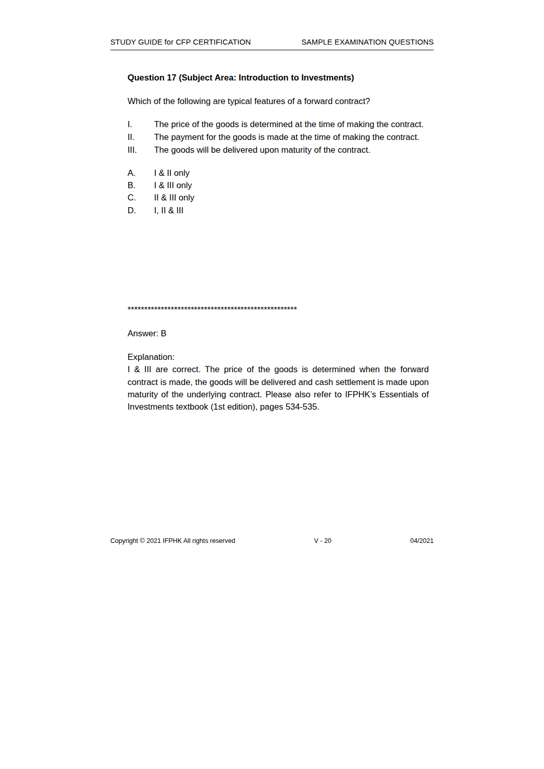STUDY GUIDE for CFP CERTIFICATION
SAMPLE EXAMINATION QUESTIONS
Question 17 (Subject Area: Introduction to Investments)
Which of the following are typical features of a forward contract?
| I. | The price of the goods is determined at the time of making the contract. |
| II. | The payment for the goods is made at the time of making the contract. |
| III. | The goods will be delivered upon maturity of the contract. |
| A. | I & II only |
| B. | I & III only |
| C. | II & III only |
| D. | I, II & III |
***************************************************
Answer: B
Explanation:
I & III are correct. The price of the goods is determined when the forward contract is made, the goods will be delivered and cash settlement is made upon maturity of the underlying contract. Please also refer to IFPHK’s Essentials of Investments textbook (1st edition), pages 534-535.
Copyright © 2021 IFPHK All rights reserved
V - 20
04/2021